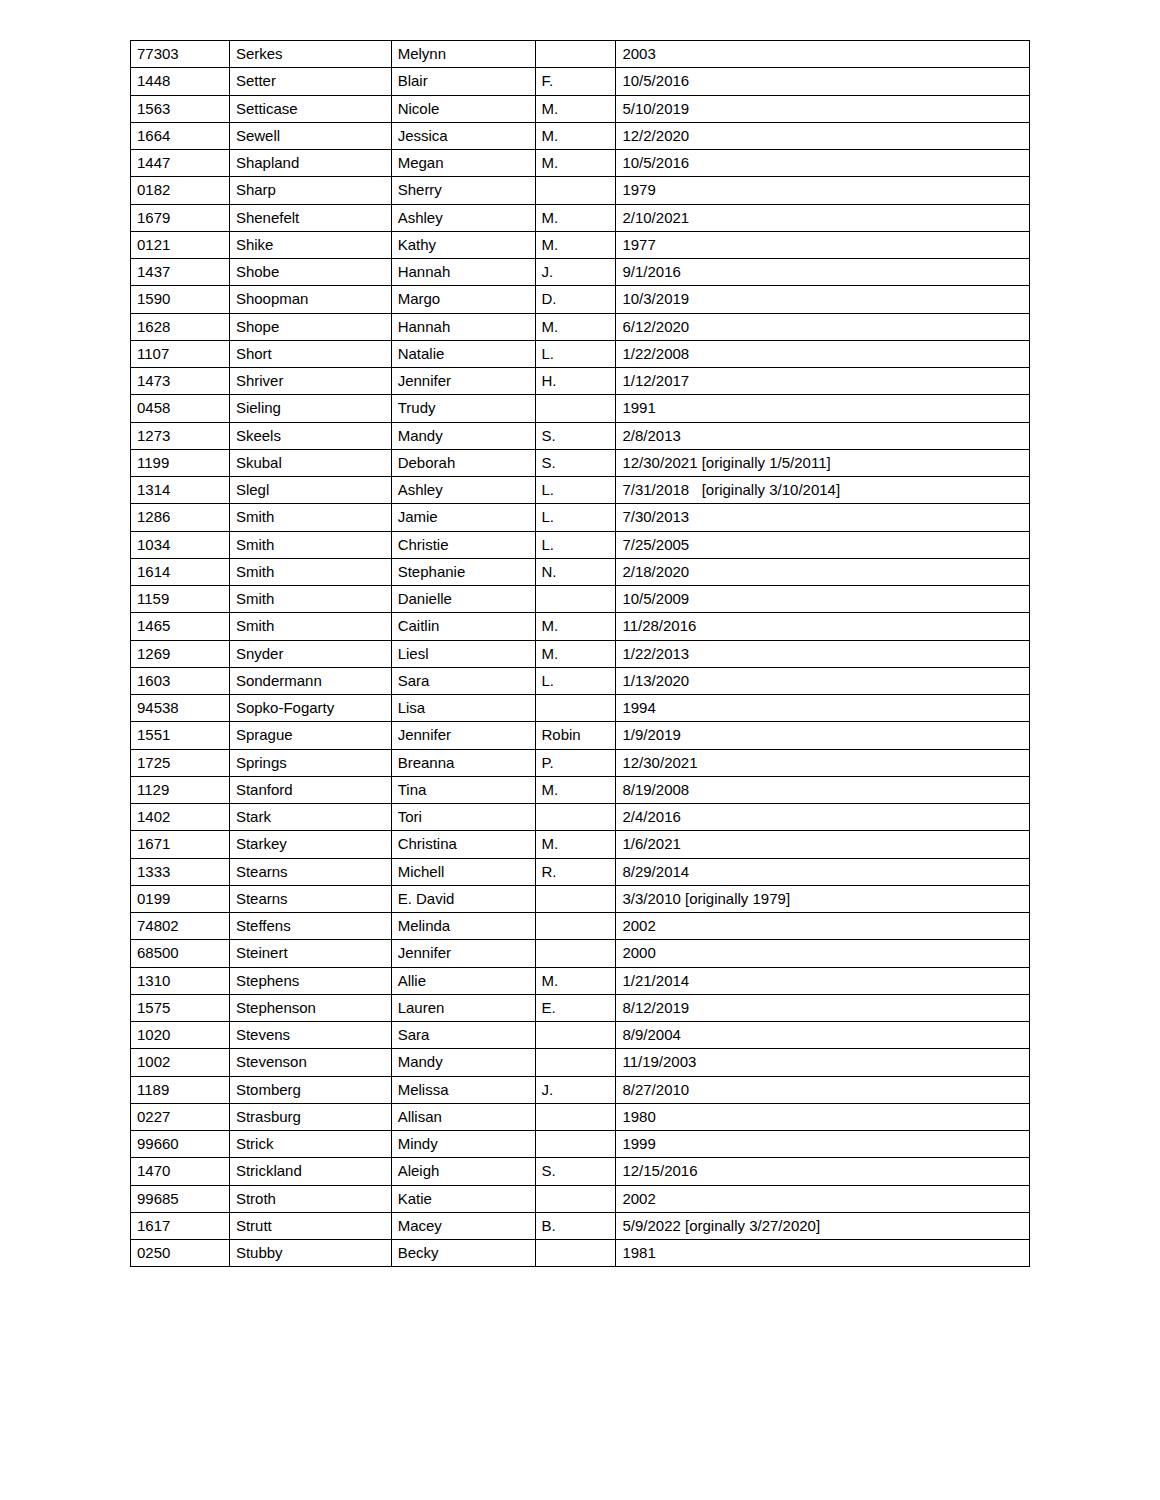| 77303 | Serkes | Melynn | | 2003 |
| 1448 | Setter | Blair | F. | 10/5/2016 |
| 1563 | Setticase | Nicole | M. | 5/10/2019 |
| 1664 | Sewell | Jessica | M. | 12/2/2020 |
| 1447 | Shapland | Megan | M. | 10/5/2016 |
| 0182 | Sharp | Sherry | | 1979 |
| 1679 | Shenefelt | Ashley | M. | 2/10/2021 |
| 0121 | Shike | Kathy | M. | 1977 |
| 1437 | Shobe | Hannah | J. | 9/1/2016 |
| 1590 | Shoopman | Margo | D. | 10/3/2019 |
| 1628 | Shope | Hannah | M. | 6/12/2020 |
| 1107 | Short | Natalie | L. | 1/22/2008 |
| 1473 | Shriver | Jennifer | H. | 1/12/2017 |
| 0458 | Sieling | Trudy | | 1991 |
| 1273 | Skeels | Mandy | S. | 2/8/2013 |
| 1199 | Skubal | Deborah | S. | 12/30/2021 [originally 1/5/2011] |
| 1314 | Slegl | Ashley | L. | 7/31/2018 [originally 3/10/2014] |
| 1286 | Smith | Jamie | L. | 7/30/2013 |
| 1034 | Smith | Christie | L. | 7/25/2005 |
| 1614 | Smith | Stephanie | N. | 2/18/2020 |
| 1159 | Smith | Danielle | | 10/5/2009 |
| 1465 | Smith | Caitlin | M. | 11/28/2016 |
| 1269 | Snyder | Liesl | M. | 1/22/2013 |
| 1603 | Sondermann | Sara | L. | 1/13/2020 |
| 94538 | Sopko-Fogarty | Lisa | | 1994 |
| 1551 | Sprague | Jennifer | Robin | 1/9/2019 |
| 1725 | Springs | Breanna | P. | 12/30/2021 |
| 1129 | Stanford | Tina | M. | 8/19/2008 |
| 1402 | Stark | Tori | | 2/4/2016 |
| 1671 | Starkey | Christina | M. | 1/6/2021 |
| 1333 | Stearns | Michell | R. | 8/29/2014 |
| 0199 | Stearns | E. David | | 3/3/2010 [originally 1979] |
| 74802 | Steffens | Melinda | | 2002 |
| 68500 | Steinert | Jennifer | | 2000 |
| 1310 | Stephens | Allie | M. | 1/21/2014 |
| 1575 | Stephenson | Lauren | E. | 8/12/2019 |
| 1020 | Stevens | Sara | | 8/9/2004 |
| 1002 | Stevenson | Mandy | | 11/19/2003 |
| 1189 | Stomberg | Melissa | J. | 8/27/2010 |
| 0227 | Strasburg | Allisan | | 1980 |
| 99660 | Strick | Mindy | | 1999 |
| 1470 | Strickland | Aleigh | S. | 12/15/2016 |
| 99685 | Stroth | Katie | | 2002 |
| 1617 | Strutt | Macey | B. | 5/9/2022 [orginally 3/27/2020] |
| 0250 | Stubby | Becky | | 1981 |